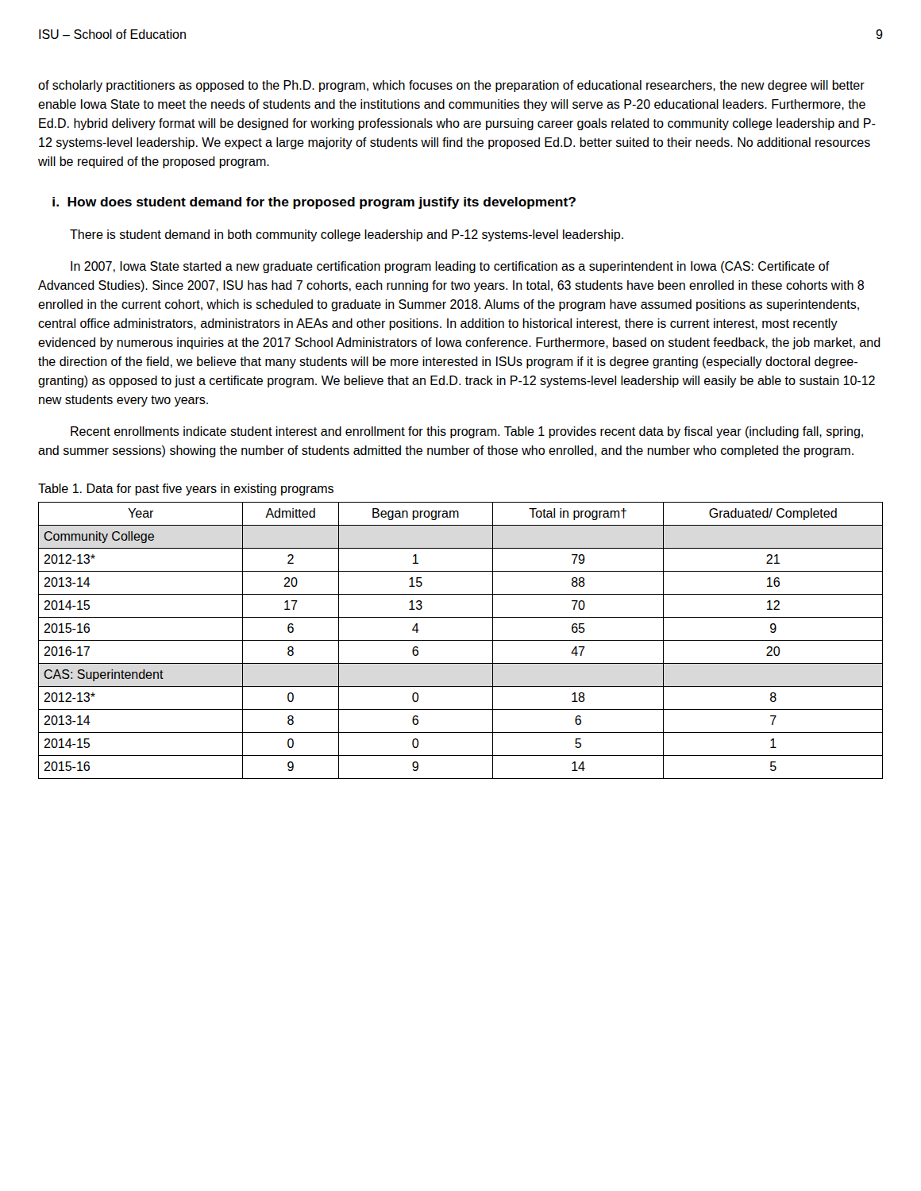ISU – School of Education 9
of scholarly practitioners as opposed to the Ph.D. program, which focuses on the preparation of educational researchers, the new degree will better enable Iowa State to meet the needs of students and the institutions and communities they will serve as P-20 educational leaders. Furthermore, the Ed.D. hybrid delivery format will be designed for working professionals who are pursuing career goals related to community college leadership and P-12 systems-level leadership. We expect a large majority of students will find the proposed Ed.D. better suited to their needs. No additional resources will be required of the proposed program.
i. How does student demand for the proposed program justify its development?
There is student demand in both community college leadership and P-12 systems-level leadership.
In 2007, Iowa State started a new graduate certification program leading to certification as a superintendent in Iowa (CAS: Certificate of Advanced Studies). Since 2007, ISU has had 7 cohorts, each running for two years. In total, 63 students have been enrolled in these cohorts with 8 enrolled in the current cohort, which is scheduled to graduate in Summer 2018. Alums of the program have assumed positions as superintendents, central office administrators, administrators in AEAs and other positions. In addition to historical interest, there is current interest, most recently evidenced by numerous inquiries at the 2017 School Administrators of Iowa conference. Furthermore, based on student feedback, the job market, and the direction of the field, we believe that many students will be more interested in ISUs program if it is degree granting (especially doctoral degree-granting) as opposed to just a certificate program. We believe that an Ed.D. track in P-12 systems-level leadership will easily be able to sustain 10-12 new students every two years.
Recent enrollments indicate student interest and enrollment for this program. Table 1 provides recent data by fiscal year (including fall, spring, and summer sessions) showing the number of students admitted the number of those who enrolled, and the number who completed the program.
Table 1. Data for past five years in existing programs
| Year | Admitted | Began program | Total in program† | Graduated/ Completed |
| --- | --- | --- | --- | --- |
| Community College | | | | |
| 2012-13* | 2 | 1 | 79 | 21 |
| 2013-14 | 20 | 15 | 88 | 16 |
| 2014-15 | 17 | 13 | 70 | 12 |
| 2015-16 | 6 | 4 | 65 | 9 |
| 2016-17 | 8 | 6 | 47 | 20 |
| CAS: Superintendent | | | | |
| 2012-13* | 0 | 0 | 18 | 8 |
| 2013-14 | 8 | 6 | 6 | 7 |
| 2014-15 | 0 | 0 | 5 | 1 |
| 2015-16 | 9 | 9 | 14 | 5 |